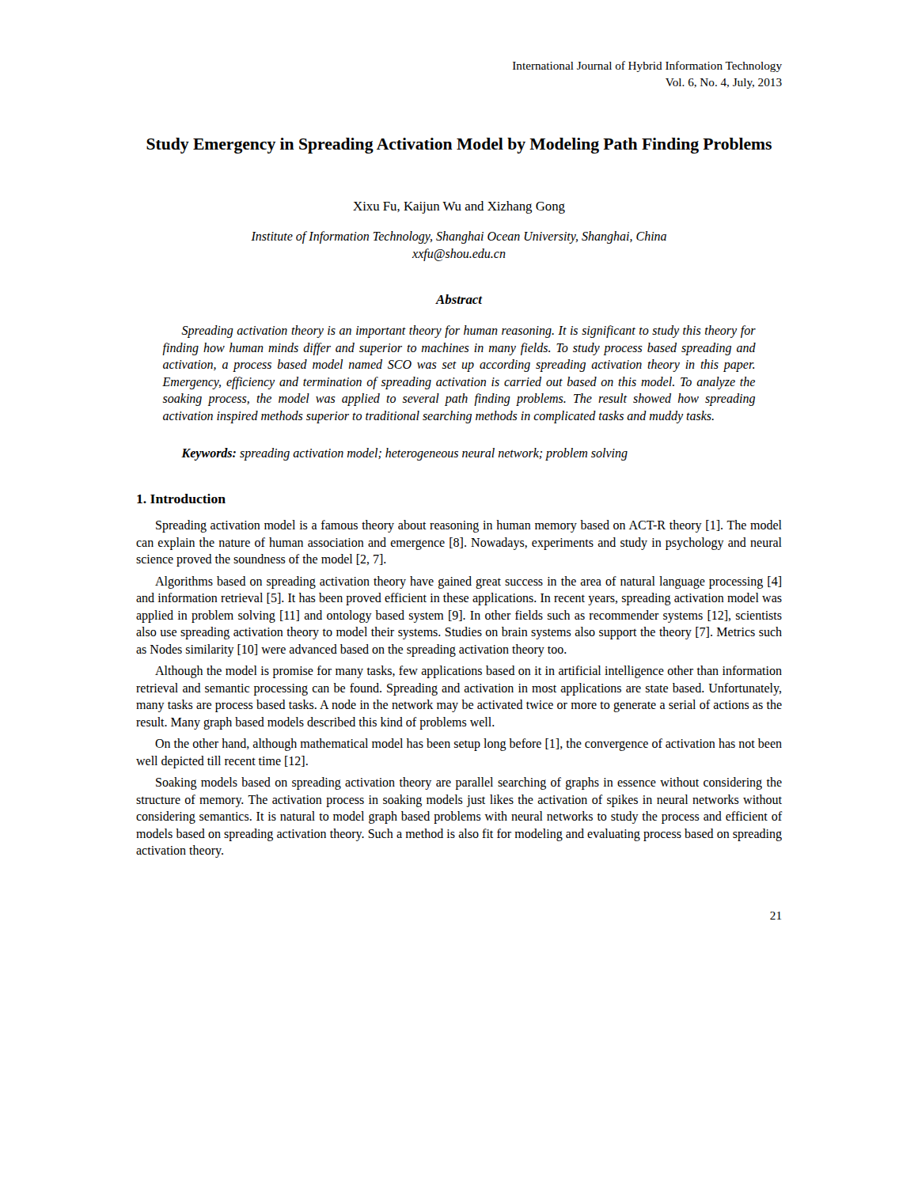International Journal of Hybrid Information Technology
Vol. 6, No. 4, July, 2013
Study Emergency in Spreading Activation Model by Modeling Path Finding Problems
Xixu Fu, Kaijun Wu and Xizhang Gong
Institute of Information Technology, Shanghai Ocean University, Shanghai, China
xxfu@shou.edu.cn
Abstract
Spreading activation theory is an important theory for human reasoning. It is significant to study this theory for finding how human minds differ and superior to machines in many fields. To study process based spreading and activation, a process based model named SCO was set up according spreading activation theory in this paper. Emergency, efficiency and termination of spreading activation is carried out based on this model. To analyze the soaking process, the model was applied to several path finding problems. The result showed how spreading activation inspired methods superior to traditional searching methods in complicated tasks and muddy tasks.
Keywords: spreading activation model; heterogeneous neural network; problem solving
1. Introduction
Spreading activation model is a famous theory about reasoning in human memory based on ACT-R theory [1]. The model can explain the nature of human association and emergence [8]. Nowadays, experiments and study in psychology and neural science proved the soundness of the model [2, 7].
Algorithms based on spreading activation theory have gained great success in the area of natural language processing [4] and information retrieval [5]. It has been proved efficient in these applications. In recent years, spreading activation model was applied in problem solving [11] and ontology based system [9]. In other fields such as recommender systems [12], scientists also use spreading activation theory to model their systems. Studies on brain systems also support the theory [7]. Metrics such as Nodes similarity [10] were advanced based on the spreading activation theory too.
Although the model is promise for many tasks, few applications based on it in artificial intelligence other than information retrieval and semantic processing can be found. Spreading and activation in most applications are state based. Unfortunately, many tasks are process based tasks. A node in the network may be activated twice or more to generate a serial of actions as the result. Many graph based models described this kind of problems well.
On the other hand, although mathematical model has been setup long before [1], the convergence of activation has not been well depicted till recent time [12].
Soaking models based on spreading activation theory are parallel searching of graphs in essence without considering the structure of memory. The activation process in soaking models just likes the activation of spikes in neural networks without considering semantics. It is natural to model graph based problems with neural networks to study the process and efficient of models based on spreading activation theory. Such a method is also fit for modeling and evaluating process based on spreading activation theory.
21